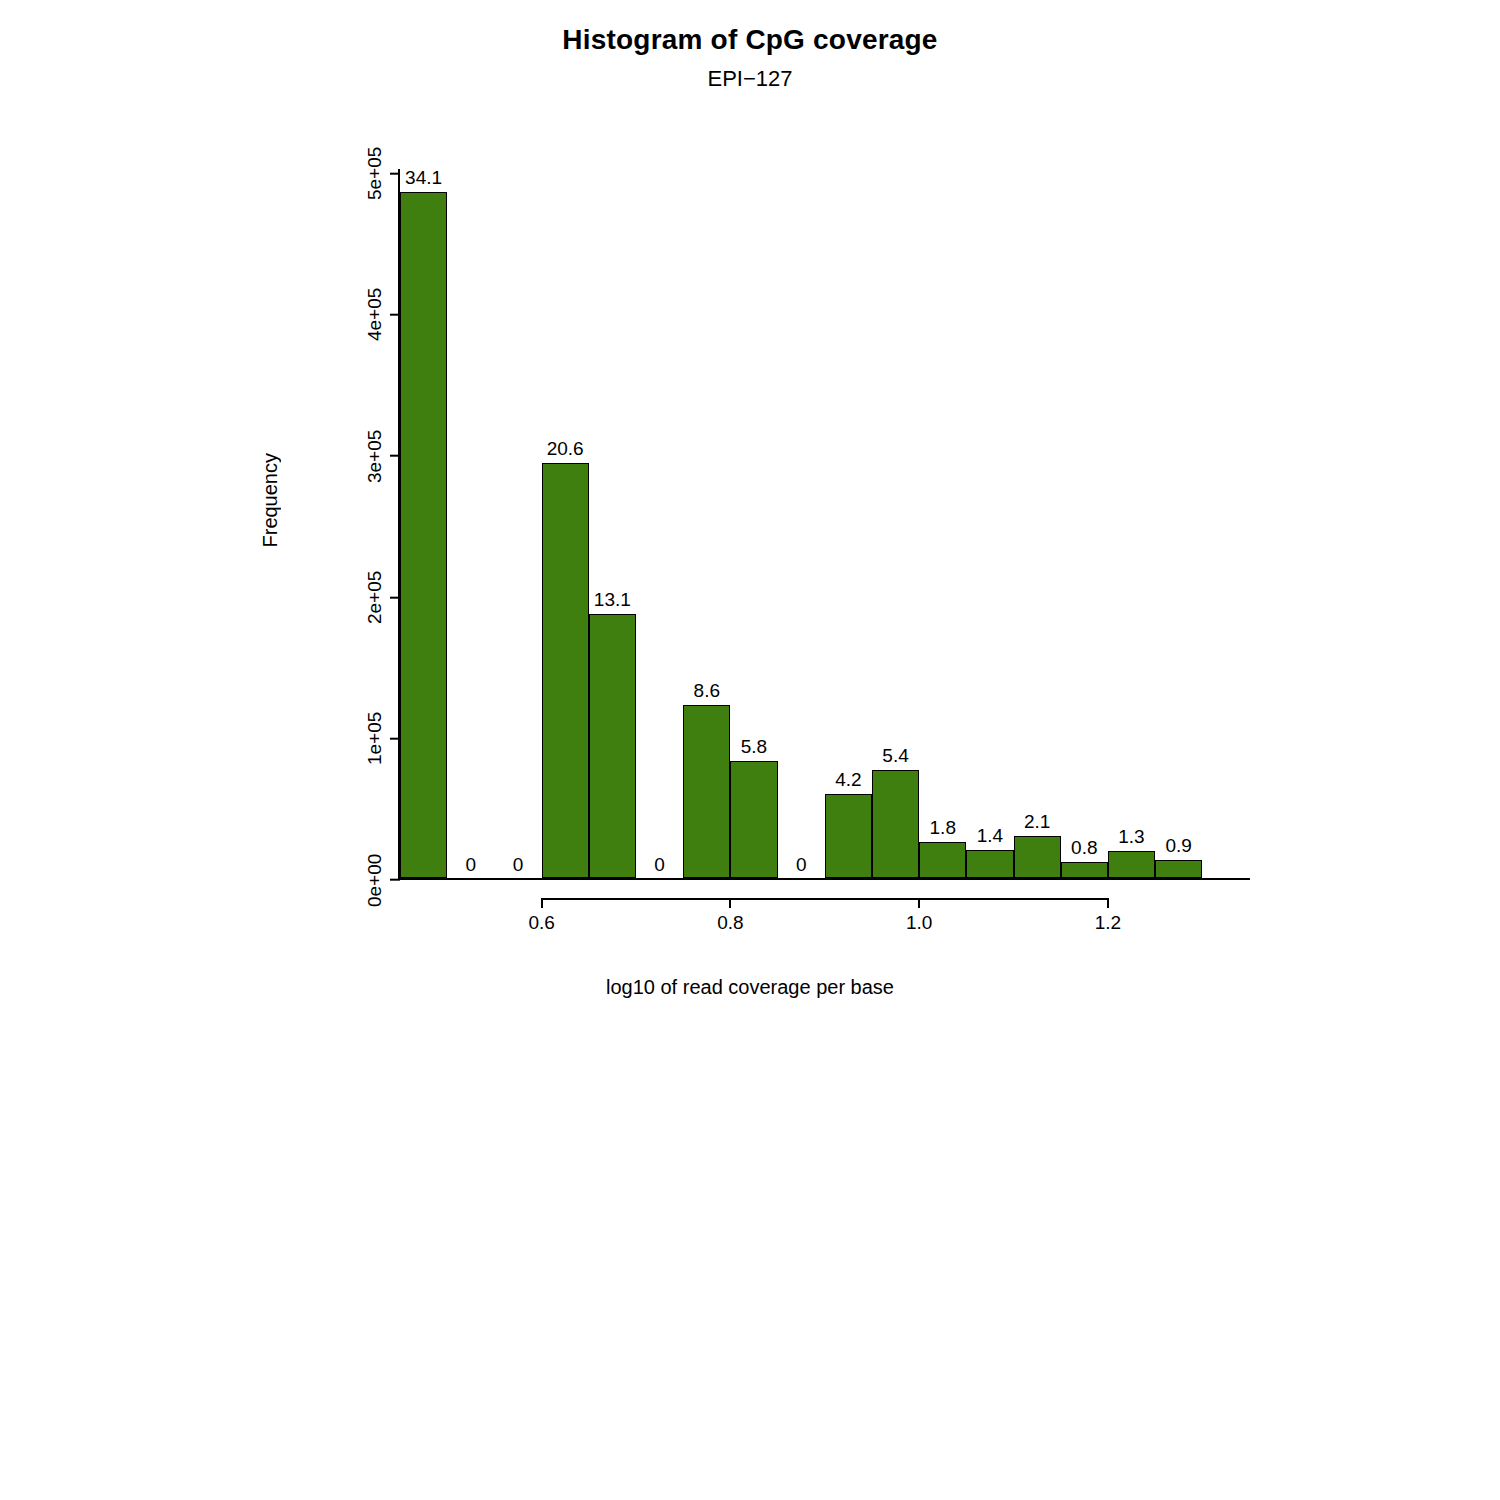Histogram of CpG coverage
EPI−127
Frequency
0e+00
1e+05
2e+05
3e+05
4e+05
5e+05
34.1
0 0
20.6
13.1
0
8.6
5.8
0
4.2
5.4
1.8
1.4
2.1
0.8
1.3
0.9
0.6
0.8
1.0
1.2
log10 of read coverage per base